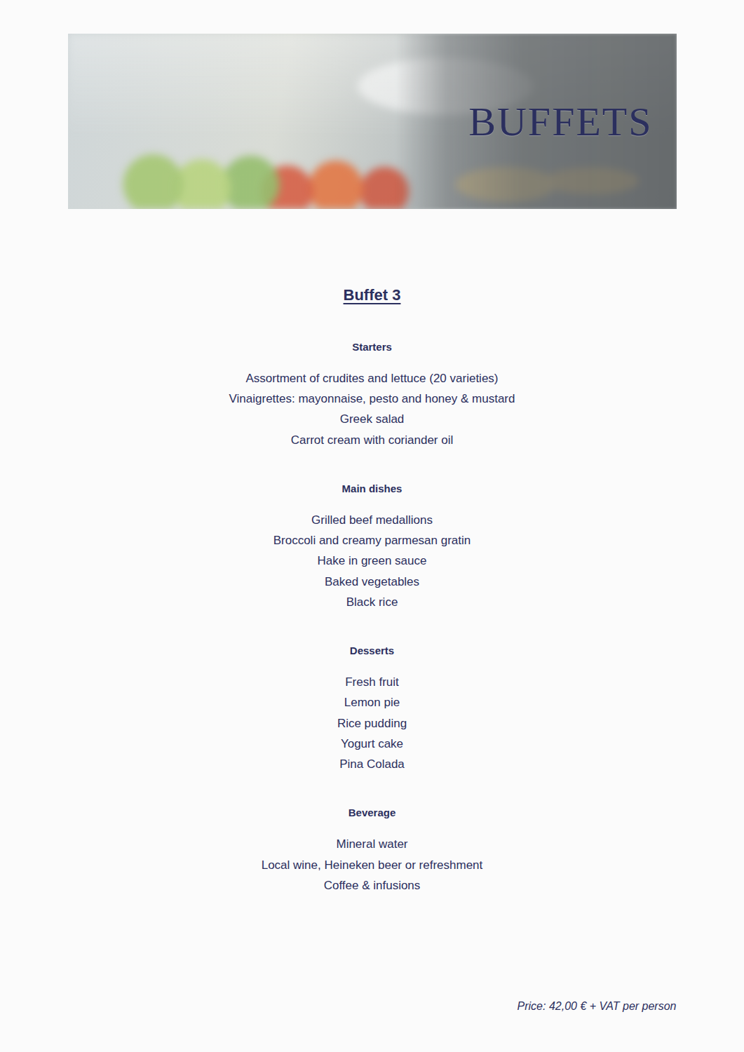BUFFETS
Buffet 3
Starters
Assortment of crudites and lettuce (20 varieties)
Vinaigrettes: mayonnaise, pesto and honey & mustard
Greek salad
Carrot cream with coriander oil
Main dishes
Grilled beef medallions
Broccoli and creamy parmesan gratin
Hake in green sauce
Baked vegetables
Black rice
Desserts
Fresh fruit
Lemon pie
Rice pudding
Yogurt cake
Pina Colada
Beverage
Mineral water
Local wine, Heineken beer or refreshment
Coffee & infusions
Price: 42,00 € + VAT per person